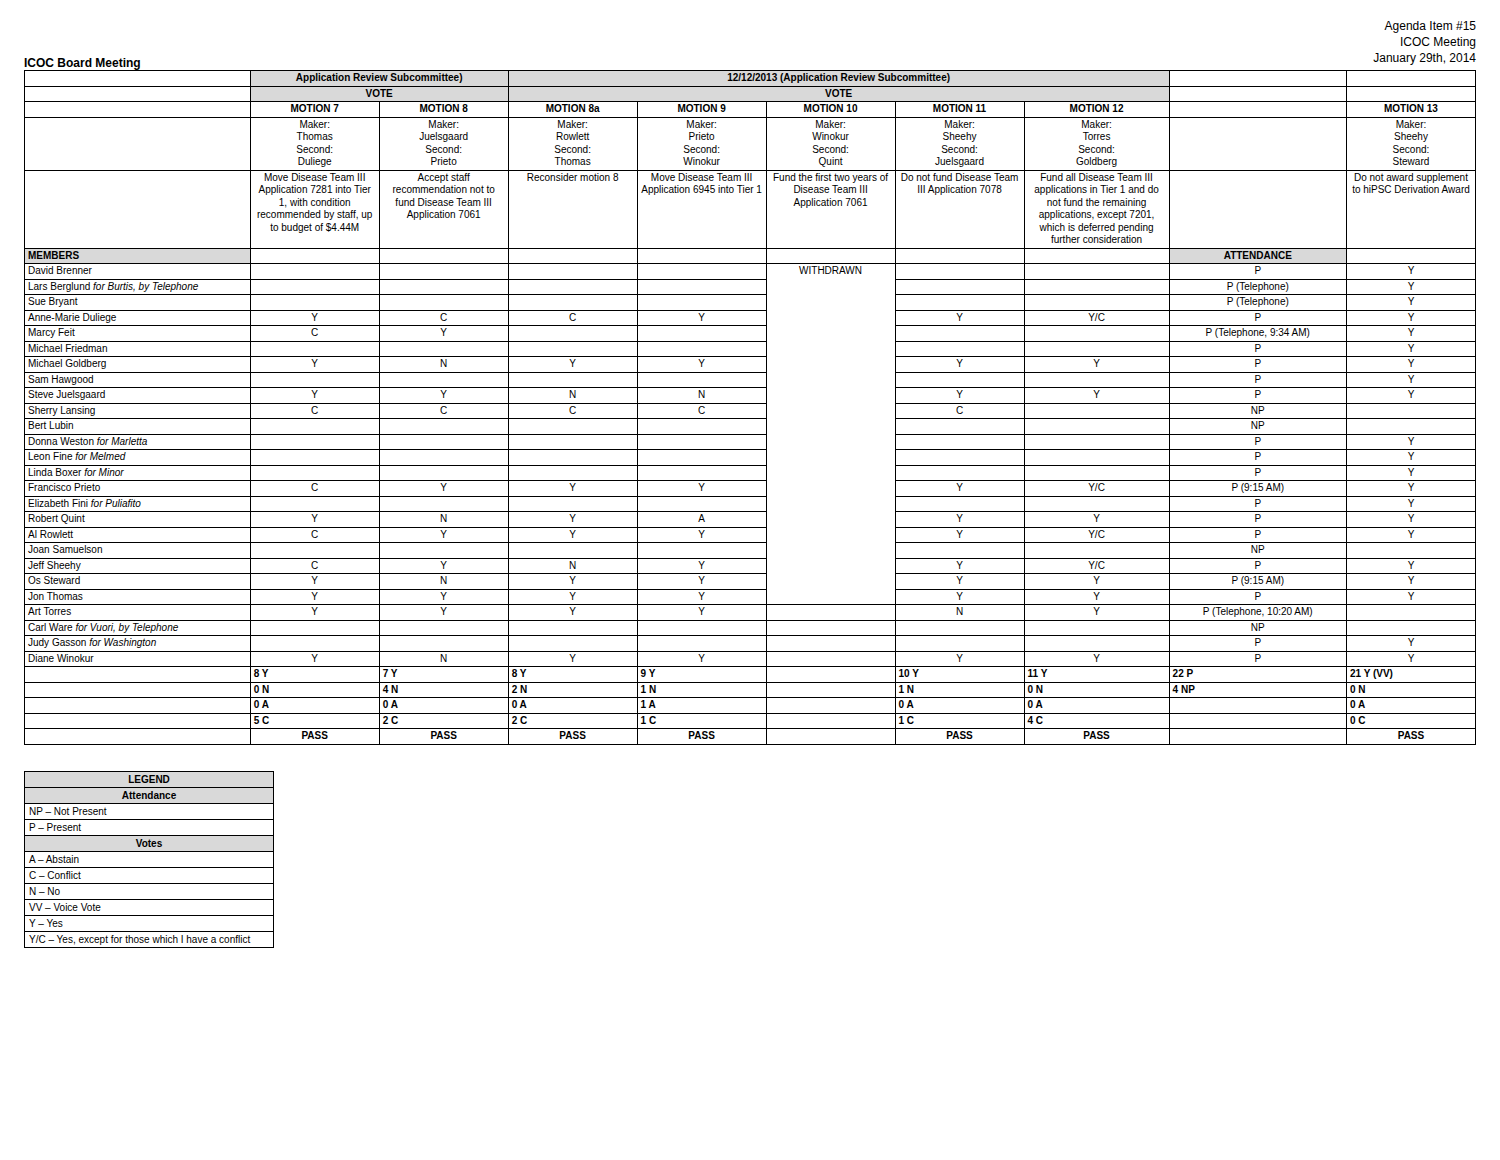ICOC Board Meeting
Agenda Item #15
ICOC Meeting
January 29th, 2014
| | Application Review Subcommittee) | 12/12/2013 (Application Review Subcommittee) | | |
| | VOTE | VOTE | | |
| | MOTION 7 | MOTION 8 | MOTION 8a | MOTION 9 | MOTION 10 | MOTION 11 | MOTION 12 | | MOTION 13 |
| | Maker: Thomas Second: Duliege | Maker: Juelsgaard Second: Prieto | Maker: Rowlett Second: Thomas | Maker: Prieto Second: Winokur | Maker: Winokur Second: Quint | Maker: Sheehy Second: Juelsgaard | Maker: Torres Second: Goldberg | | Maker: Sheehy Second: Steward |
| | Move Disease Team III Application 7281 into Tier 1, with condition recommended by staff, up to budget of $4.44M | Accept staff recommendation not to fund Disease Team III Application 7061 | Reconsider motion 8 | Move Disease Team III Application 6945 into Tier 1 | Fund the first two years of Disease Team III Application 7061 | Do not fund Disease Team III Application 7078 | Fund all Disease Team III applications in Tier 1 and do not fund the remaining applications, except 7201, which is deferred pending further consideration | | Do not award supplement to hiPSC Derivation Award |
| MEMBERS | | | | | | | | ATTENDANCE | |
| David Brenner | | | | | WITHDRAWN | | | P | Y |
| Lars Berglund for Burtis, by Telephone | | | | | | | P (Telephone) | Y |
| Sue Bryant | | | | | | | P (Telephone) | Y |
| Anne-Marie Duliege | Y | C | C | Y | Y | Y/C | P | Y |
| Marcy Feit | C | Y | | | | | P (Telephone, 9:34 AM) | Y |
| Michael Friedman | | | | | | | P | Y |
| Michael Goldberg | Y | N | Y | Y | Y | Y | P | Y |
| Sam Hawgood | | | | | | | P | Y |
| Steve Juelsgaard | Y | Y | N | N | Y | Y | P | Y |
| Sherry Lansing | C | C | C | C | C | | NP | |
| Bert Lubin | | | | | | | NP | |
| Donna Weston for Marletta | | | | | | | P | Y |
| Leon Fine for Melmed | | | | | | | P | Y |
| Linda Boxer for Minor | | | | | | | P | Y |
| Francisco Prieto | C | Y | Y | Y | Y | Y/C | P (9:15 AM) | Y |
| Elizabeth Fini for Puliafito | | | | | | | P | Y |
| Robert Quint | Y | N | Y | A | Y | Y | P | Y |
| Al Rowlett | C | Y | Y | Y | Y | Y/C | P | Y |
| Joan Samuelson | | | | | | | NP | |
| Jeff Sheehy | C | Y | N | Y | Y | Y/C | P | Y |
| Os Steward | Y | N | Y | Y | Y | Y | P (9:15 AM) | Y |
| Jon Thomas | Y | Y | Y | Y | Y | Y | P | Y |
| Art Torres | Y | Y | Y | Y | | N | Y | P (Telephone, 10:20 AM) | |
| Carl Ware for Vuori, by Telephone | | | | | | | | NP | |
| Judy Gasson for Washington | | | | | | | | P | Y |
| Diane Winokur | Y | N | Y | Y | | Y | Y | P | Y |
| | 8 Y | 7 Y | 8 Y | 9 Y | | 10 Y | 11 Y | 22 P | 21 Y (VV) |
| | 0 N | 4 N | 2 N | 1 N | | 1 N | 0 N | 4 NP | 0 N |
| | 0 A | 0 A | 0 A | 1 A | | 0 A | 0 A | | 0 A |
| | 5 C | 2 C | 2 C | 1 C | | 1 C | 4 C | | 0 C |
| | PASS | PASS | PASS | PASS | | PASS | PASS | | PASS |
| LEGEND |
| --- |
| Attendance |
| NP – Not Present |
| P – Present |
| Votes |
| A – Abstain |
| C – Conflict |
| N – No |
| VV – Voice Vote |
| Y – Yes |
| Y/C – Yes, except for those which I have a conflict |